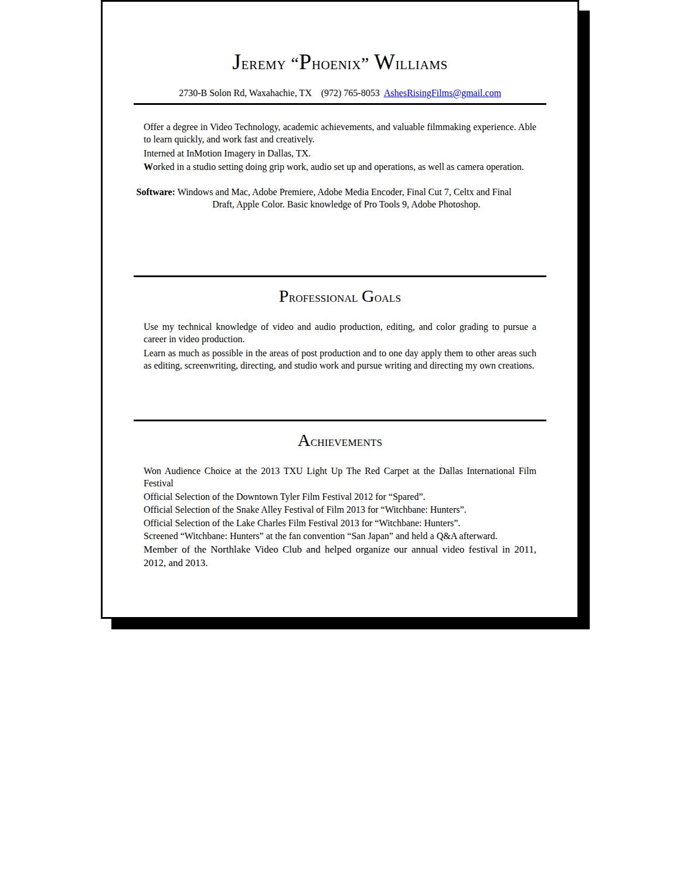Jeremy “Phoenix” Williams
2730-B Solon Rd, Waxahachie, TX (972) 765-8053 AshesRisingFilms@gmail.com
Offer a degree in Video Technology, academic achievements, and valuable filmmaking experience. Able to learn quickly, and work fast and creatively.
Interned at InMotion Imagery in Dallas, TX.
Worked in a studio setting doing grip work, audio set up and operations, as well as camera operation.
Software: Windows and Mac, Adobe Premiere, Adobe Media Encoder, Final Cut 7, Celtx and Final Draft, Apple Color. Basic knowledge of Pro Tools 9, Adobe Photoshop.
Professional Goals
Use my technical knowledge of video and audio production, editing, and color grading to pursue a career in video production.
Learn as much as possible in the areas of post production and to one day apply them to other areas such as editing, screenwriting, directing, and studio work and pursue writing and directing my own creations.
Achievements
Won Audience Choice at the 2013 TXU Light Up The Red Carpet at the Dallas International Film Festival
Official Selection of the Downtown Tyler Film Festival 2012 for “Spared”.
Official Selection of the Snake Alley Festival of Film 2013 for “Witchbane: Hunters”.
Official Selection of the Lake Charles Film Festival 2013 for “Witchbane: Hunters”.
Screened “Witchbane: Hunters” at the fan convention “San Japan” and held a Q&A afterward.
Member of the Northlake Video Club and helped organize our annual video festival in 2011, 2012, and 2013.